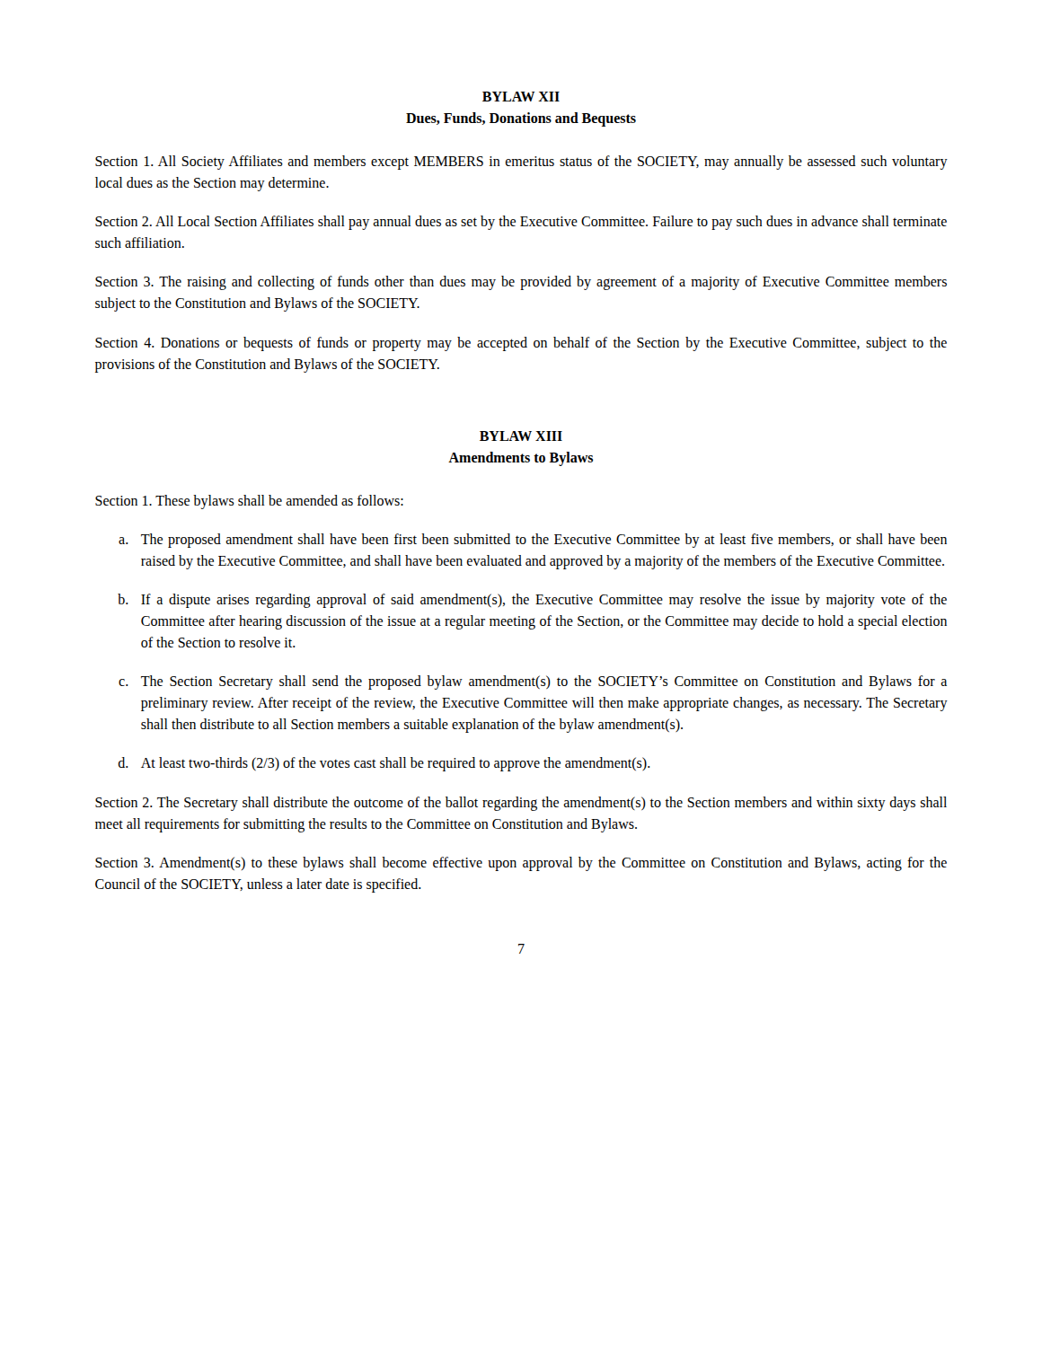BYLAW XII Dues, Funds, Donations and Bequests
Section 1. All Society Affiliates and members except MEMBERS in emeritus status of the SOCIETY, may annually be assessed such voluntary local dues as the Section may determine.
Section 2. All Local Section Affiliates shall pay annual dues as set by the Executive Committee. Failure to pay such dues in advance shall terminate such affiliation.
Section 3. The raising and collecting of funds other than dues may be provided by agreement of a majority of Executive Committee members subject to the Constitution and Bylaws of the SOCIETY.
Section 4. Donations or bequests of funds or property may be accepted on behalf of the Section by the Executive Committee, subject to the provisions of the Constitution and Bylaws of the SOCIETY.
BYLAW XIII Amendments to Bylaws
Section 1. These bylaws shall be amended as follows:
The proposed amendment shall have been first been submitted to the Executive Committee by at least five members, or shall have been raised by the Executive Committee, and shall have been evaluated and approved by a majority of the members of the Executive Committee.
If a dispute arises regarding approval of said amendment(s), the Executive Committee may resolve the issue by majority vote of the Committee after hearing discussion of the issue at a regular meeting of the Section, or the Committee may decide to hold a special election of the Section to resolve it.
The Section Secretary shall send the proposed bylaw amendment(s) to the SOCIETY’s Committee on Constitution and Bylaws for a preliminary review. After receipt of the review, the Executive Committee will then make appropriate changes, as necessary. The Secretary shall then distribute to all Section members a suitable explanation of the bylaw amendment(s).
At least two-thirds (2/3) of the votes cast shall be required to approve the amendment(s).
Section 2. The Secretary shall distribute the outcome of the ballot regarding the amendment(s) to the Section members and within sixty days shall meet all requirements for submitting the results to the Committee on Constitution and Bylaws.
Section 3. Amendment(s) to these bylaws shall become effective upon approval by the Committee on Constitution and Bylaws, acting for the Council of the SOCIETY, unless a later date is specified.
7